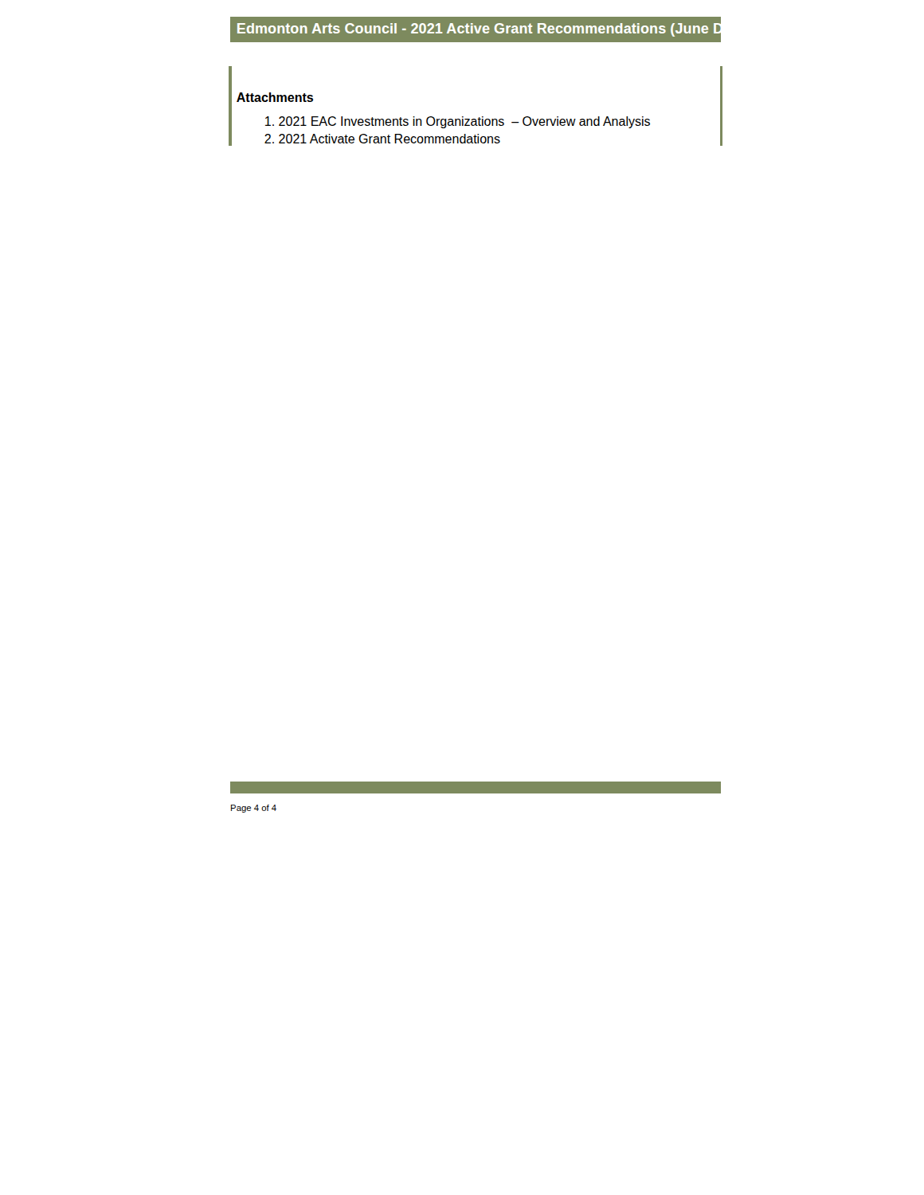Edmonton Arts Council - 2021 Active Grant Recommendations (June Deadline)
Attachments
2021 EAC Investments in Organizations – Overview and Analysis
2021 Activate Grant Recommendations
Page 4 of 4